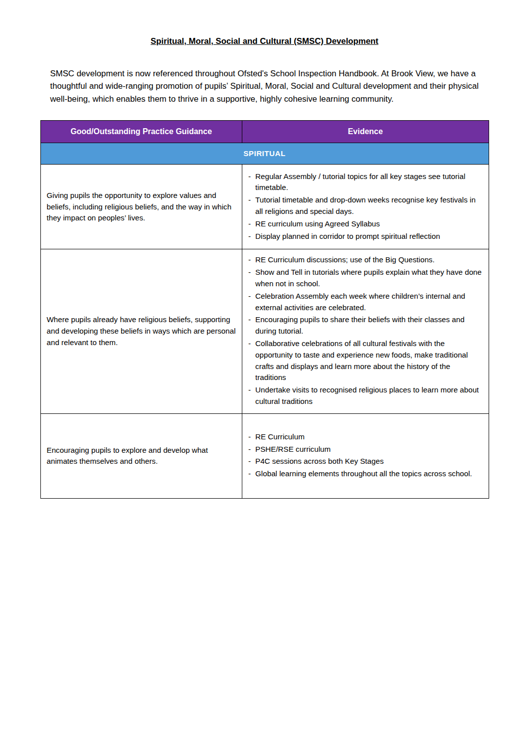Spiritual, Moral, Social and Cultural (SMSC) Development
SMSC development is now referenced throughout Ofsted's School Inspection Handbook. At Brook View, we have a thoughtful and wide-ranging promotion of pupils’ Spiritual, Moral, Social and Cultural development and their physical well-being, which enables them to thrive in a supportive, highly cohesive learning community.
| Good/Outstanding Practice Guidance | Evidence |
| --- | --- |
| SPIRITUAL |
| Giving pupils the opportunity to explore values and beliefs, including religious beliefs, and the way in which they impact on peoples’ lives. | Regular Assembly / tutorial topics for all key stages see tutorial timetable. Tutorial timetable and drop-down weeks recognise key festivals in all religions and special days. RE curriculum using Agreed Syllabus Display planned in corridor to prompt spiritual reflection |
| Where pupils already have religious beliefs, supporting and developing these beliefs in ways which are personal and relevant to them. | RE Curriculum discussions; use of the Big Questions. Show and Tell in tutorials where pupils explain what they have done when not in school. Celebration Assembly each week where children’s internal and external activities are celebrated. Encouraging pupils to share their beliefs with their classes and during tutorial. Collaborative celebrations of all cultural festivals with the opportunity to taste and experience new foods, make traditional crafts and displays and learn more about the history of the traditions Undertake visits to recognised religious places to learn more about cultural traditions |
| Encouraging pupils to explore and develop what animates themselves and others. | RE Curriculum PSHE/RSE curriculum P4C sessions across both Key Stages Global learning elements throughout all the topics across school. |